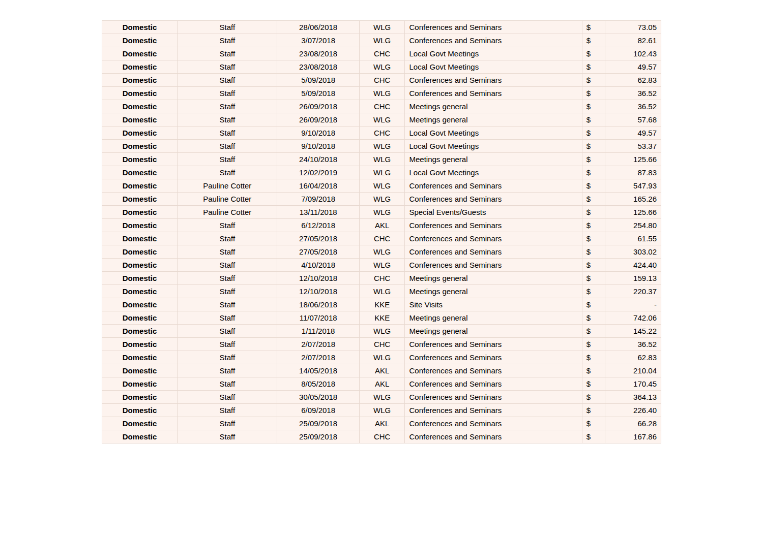| Domestic | Staff | 28/06/2018 | WLG | Conferences and Seminars | $ | 73.05 |
| Domestic | Staff | 3/07/2018 | WLG | Conferences and Seminars | $ | 82.61 |
| Domestic | Staff | 23/08/2018 | CHC | Local Govt Meetings | $ | 102.43 |
| Domestic | Staff | 23/08/2018 | WLG | Local Govt Meetings | $ | 49.57 |
| Domestic | Staff | 5/09/2018 | CHC | Conferences and Seminars | $ | 62.83 |
| Domestic | Staff | 5/09/2018 | WLG | Conferences and Seminars | $ | 36.52 |
| Domestic | Staff | 26/09/2018 | CHC | Meetings general | $ | 36.52 |
| Domestic | Staff | 26/09/2018 | WLG | Meetings general | $ | 57.68 |
| Domestic | Staff | 9/10/2018 | CHC | Local Govt Meetings | $ | 49.57 |
| Domestic | Staff | 9/10/2018 | WLG | Local Govt Meetings | $ | 53.37 |
| Domestic | Staff | 24/10/2018 | WLG | Meetings general | $ | 125.66 |
| Domestic | Staff | 12/02/2019 | WLG | Local Govt Meetings | $ | 87.83 |
| Domestic | Pauline Cotter | 16/04/2018 | WLG | Conferences and Seminars | $ | 547.93 |
| Domestic | Pauline Cotter | 7/09/2018 | WLG | Conferences and Seminars | $ | 165.26 |
| Domestic | Pauline Cotter | 13/11/2018 | WLG | Special Events/Guests | $ | 125.66 |
| Domestic | Staff | 6/12/2018 | AKL | Conferences and Seminars | $ | 254.80 |
| Domestic | Staff | 27/05/2018 | CHC | Conferences and Seminars | $ | 61.55 |
| Domestic | Staff | 27/05/2018 | WLG | Conferences and Seminars | $ | 303.02 |
| Domestic | Staff | 4/10/2018 | WLG | Conferences and Seminars | $ | 424.40 |
| Domestic | Staff | 12/10/2018 | CHC | Meetings general | $ | 159.13 |
| Domestic | Staff | 12/10/2018 | WLG | Meetings general | $ | 220.37 |
| Domestic | Staff | 18/06/2018 | KKE | Site Visits | $ | - |
| Domestic | Staff | 11/07/2018 | KKE | Meetings general | $ | 742.06 |
| Domestic | Staff | 1/11/2018 | WLG | Meetings general | $ | 145.22 |
| Domestic | Staff | 2/07/2018 | CHC | Conferences and Seminars | $ | 36.52 |
| Domestic | Staff | 2/07/2018 | WLG | Conferences and Seminars | $ | 62.83 |
| Domestic | Staff | 14/05/2018 | AKL | Conferences and Seminars | $ | 210.04 |
| Domestic | Staff | 8/05/2018 | AKL | Conferences and Seminars | $ | 170.45 |
| Domestic | Staff | 30/05/2018 | WLG | Conferences and Seminars | $ | 364.13 |
| Domestic | Staff | 6/09/2018 | WLG | Conferences and Seminars | $ | 226.40 |
| Domestic | Staff | 25/09/2018 | AKL | Conferences and Seminars | $ | 66.28 |
| Domestic | Staff | 25/09/2018 | CHC | Conferences and Seminars | $ | 167.86 |